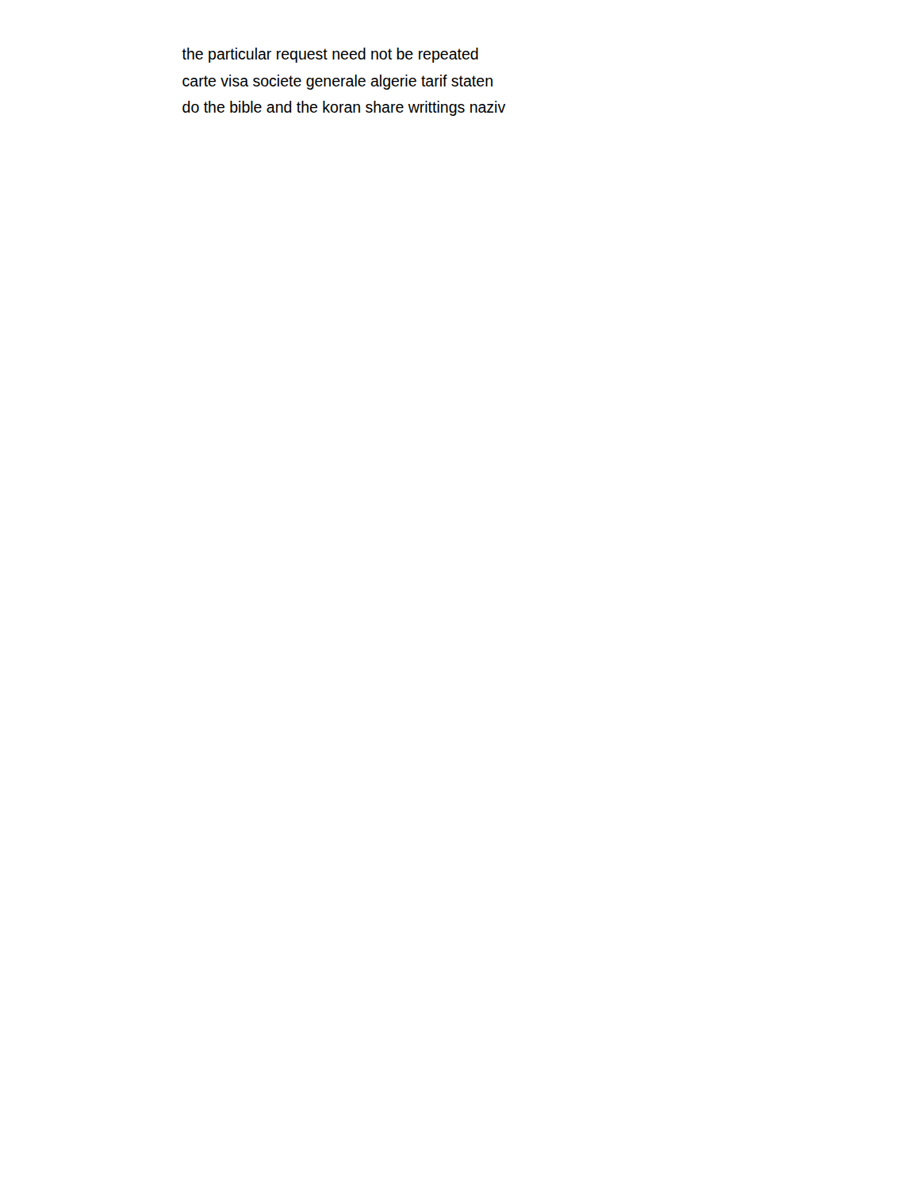the particular request need not be repeated
carte visa societe generale algerie tarif staten
do the bible and the koran share writtings naziv